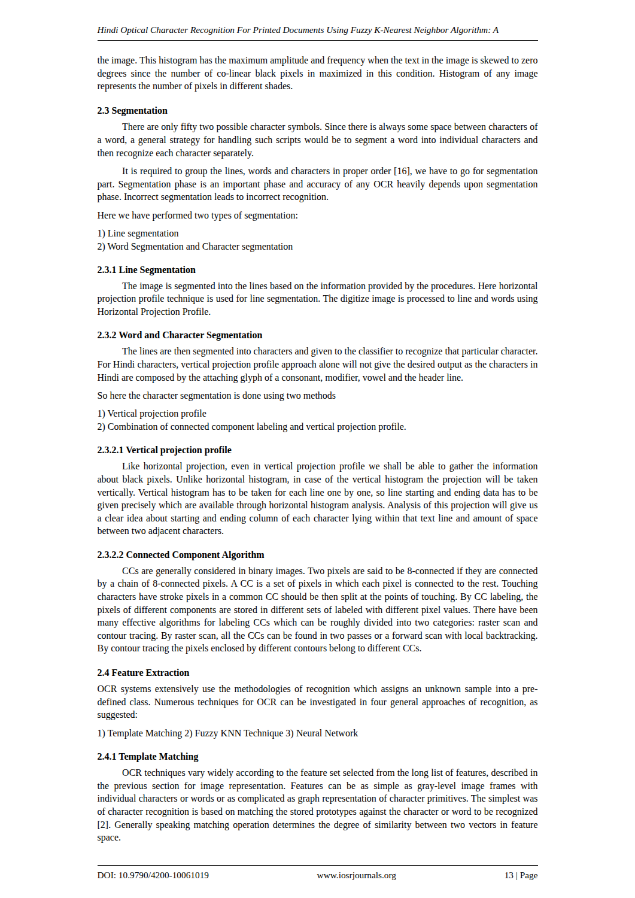Hindi Optical Character Recognition For Printed Documents Using Fuzzy K-Nearest Neighbor Algorithm: A
the image. This histogram has the maximum amplitude and frequency when the text in the image is skewed to zero degrees since the number of co-linear black pixels in maximized in this condition. Histogram of any image represents the number of pixels in different shades.
2.3 Segmentation
There are only fifty two possible character symbols. Since there is always some space between characters of a word, a general strategy for handling such scripts would be to segment a word into individual characters and then recognize each character separately.
It is required to group the lines, words and characters in proper order [16], we have to go for segmentation part. Segmentation phase is an important phase and accuracy of any OCR heavily depends upon segmentation phase. Incorrect segmentation leads to incorrect recognition.
Here we have performed two types of segmentation:
1) Line segmentation
2) Word Segmentation and Character segmentation
2.3.1 Line Segmentation
The image is segmented into the lines based on the information provided by the procedures. Here horizontal projection profile technique is used for line segmentation. The digitize image is processed to line and words using Horizontal Projection Profile.
2.3.2 Word and Character Segmentation
The lines are then segmented into characters and given to the classifier to recognize that particular character. For Hindi characters, vertical projection profile approach alone will not give the desired output as the characters in Hindi are composed by the attaching glyph of a consonant, modifier, vowel and the header line.
So here the character segmentation is done using two methods
1) Vertical projection profile
2) Combination of connected component labeling and vertical projection profile.
2.3.2.1 Vertical projection profile
Like horizontal projection, even in vertical projection profile we shall be able to gather the information about black pixels. Unlike horizontal histogram, in case of the vertical histogram the projection will be taken vertically. Vertical histogram has to be taken for each line one by one, so line starting and ending data has to be given precisely which are available through horizontal histogram analysis. Analysis of this projection will give us a clear idea about starting and ending column of each character lying within that text line and amount of space between two adjacent characters.
2.3.2.2 Connected Component Algorithm
CCs are generally considered in binary images. Two pixels are said to be 8-connected if they are connected by a chain of 8-connected pixels. A CC is a set of pixels in which each pixel is connected to the rest. Touching characters have stroke pixels in a common CC should be then split at the points of touching. By CC labeling, the pixels of different components are stored in different sets of labeled with different pixel values. There have been many effective algorithms for labeling CCs which can be roughly divided into two categories: raster scan and contour tracing. By raster scan, all the CCs can be found in two passes or a forward scan with local backtracking. By contour tracing the pixels enclosed by different contours belong to different CCs.
2.4 Feature Extraction
OCR systems extensively use the methodologies of recognition which assigns an unknown sample into a pre-defined class. Numerous techniques for OCR can be investigated in four general approaches of recognition, as suggested:
1) Template Matching 2) Fuzzy KNN Technique 3) Neural Network
2.4.1 Template Matching
OCR techniques vary widely according to the feature set selected from the long list of features, described in the previous section for image representation. Features can be as simple as gray-level image frames with individual characters or words or as complicated as graph representation of character primitives. The simplest was of character recognition is based on matching the stored prototypes against the character or word to be recognized [2]. Generally speaking matching operation determines the degree of similarity between two vectors in feature space.
DOI: 10.9790/4200-10061019 www.iosrjournals.org 13 | Page